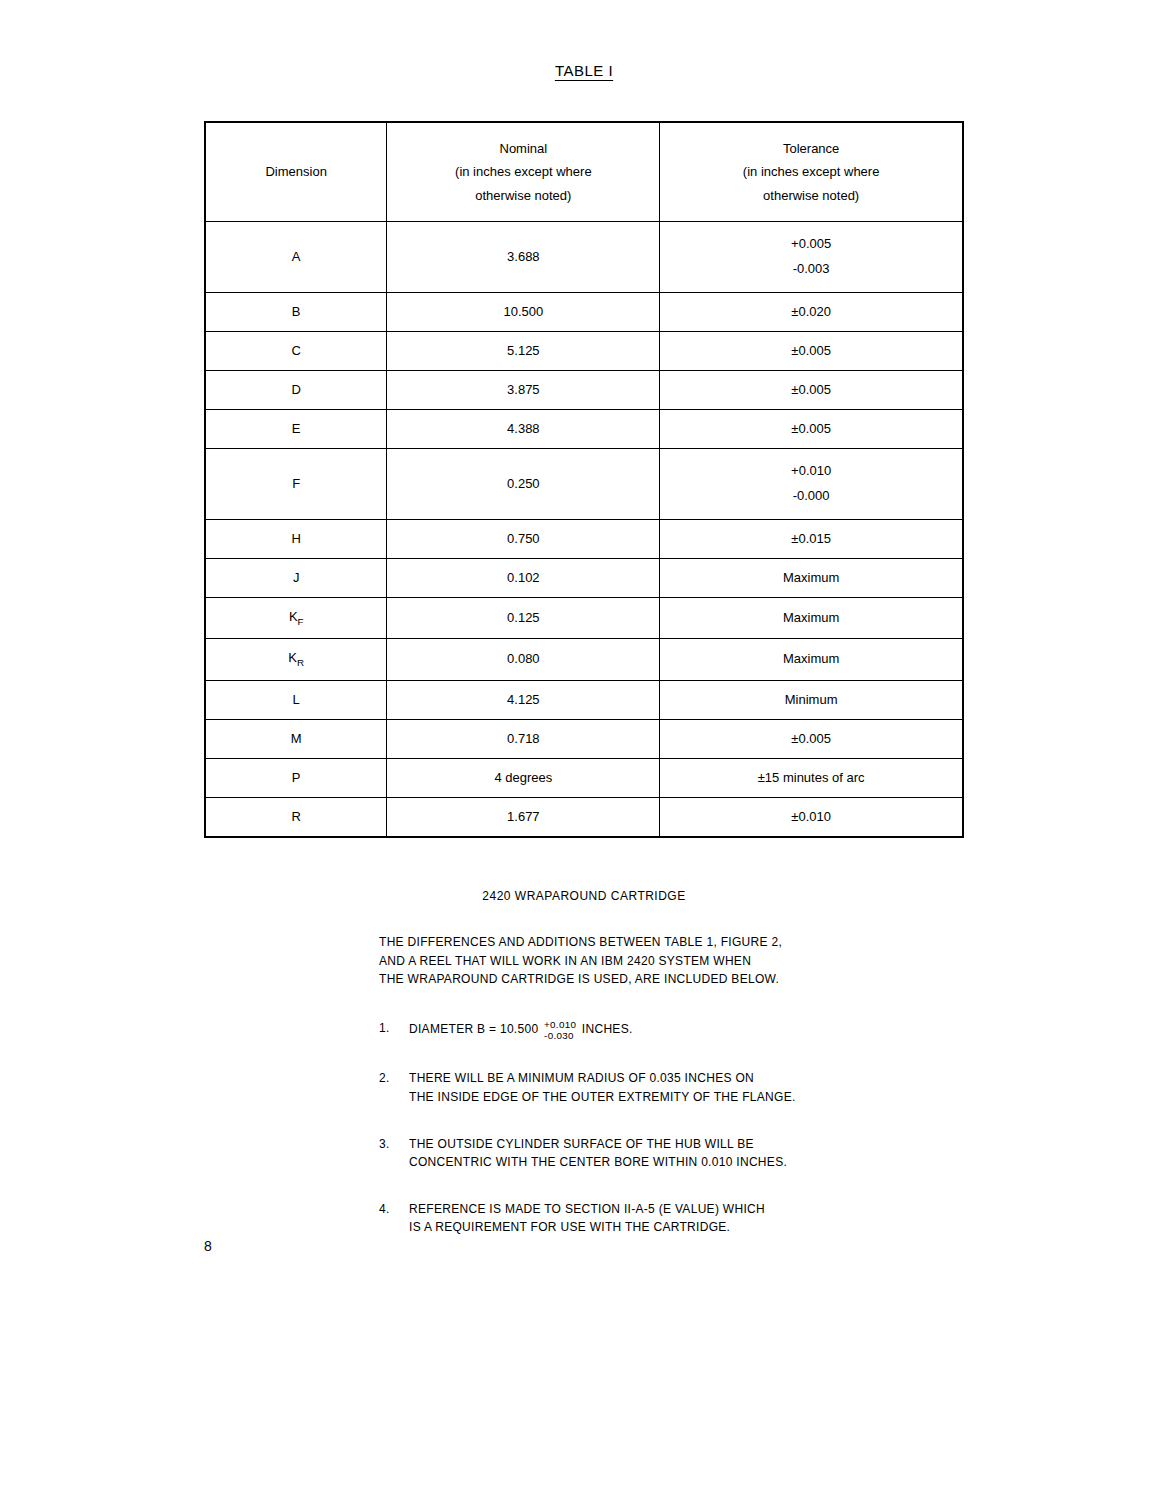TABLE I
| Dimension | Nominal (in inches except where otherwise noted) | Tolerance (in inches except where otherwise noted) |
| --- | --- | --- |
| A | 3.688 | +0.005 -0.003 |
| B | 10.500 | ±0.020 |
| C | 5.125 | ±0.005 |
| D | 3.875 | ±0.005 |
| E | 4.388 | ±0.005 |
| F | 0.250 | +0.010 -0.000 |
| H | 0.750 | ±0.015 |
| J | 0.102 | Maximum |
| K F | 0.125 | Maximum |
| K R | 0.080 | Maximum |
| L | 4.125 | Minimum |
| M | 0.718 | ±0.005 |
| P | 4 degrees | ±15 minutes of arc |
| R | 1.677 | ±0.010 |
2420 WRAPAROUND CARTRIDGE
THE DIFFERENCES AND ADDITIONS BETWEEN TABLE 1, FIGURE 2,
AND A REEL THAT WILL WORK IN AN IBM 2420 SYSTEM WHEN
THE WRAPAROUND CARTRIDGE IS USED, ARE INCLUDED BELOW.
DIAMETER B = 10.500 +0.010 -0.030 INCHES.
THERE WILL BE A MINIMUM RADIUS OF 0.035 INCHES ON
THE INSIDE EDGE OF THE OUTER EXTREMITY OF THE FLANGE.
THE OUTSIDE CYLINDER SURFACE OF THE HUB WILL BE
CONCENTRIC WITH THE CENTER BORE WITHIN 0.010 INCHES.
REFERENCE IS MADE TO SECTION II-A-5 (E VALUE) WHICH
IS A REQUIREMENT FOR USE WITH THE CARTRIDGE.
8